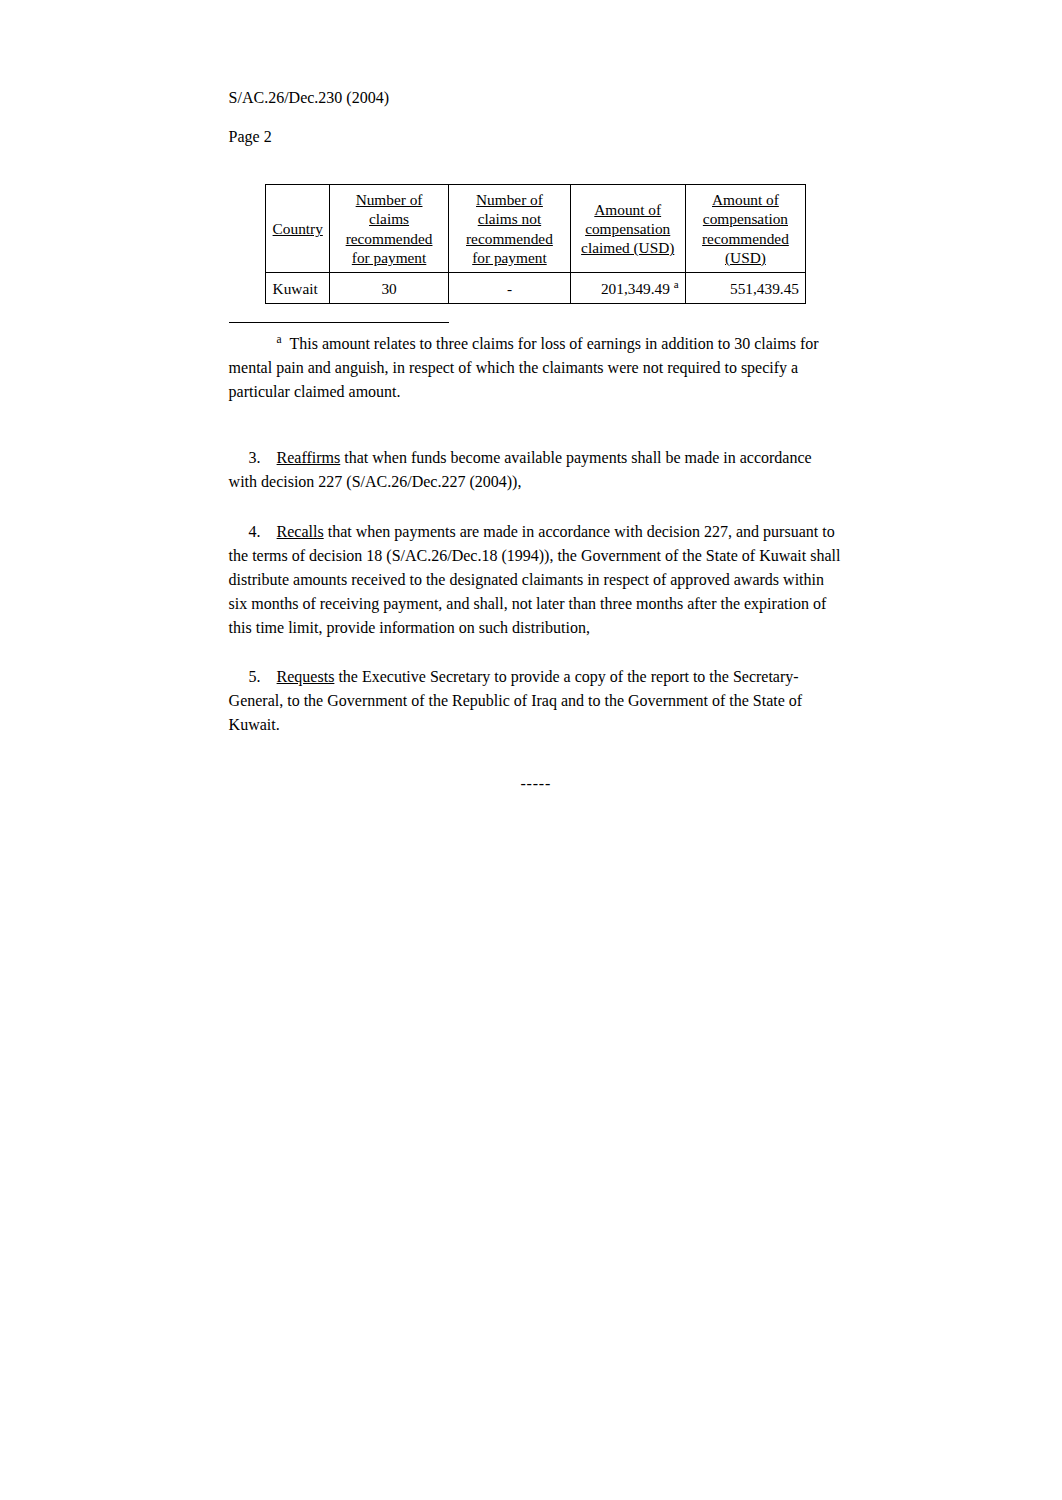S/AC.26/Dec.230 (2004)
Page 2
| Country | Number of claims recommended for payment | Number of claims not recommended for payment | Amount of compensation claimed (USD) | Amount of compensation recommended (USD) |
| --- | --- | --- | --- | --- |
| Kuwait | 30 | - | 201,349.49 a | 551,439.45 |
a This amount relates to three claims for loss of earnings in addition to 30 claims for mental pain and anguish, in respect of which the claimants were not required to specify a particular claimed amount.
3. Reaffirms that when funds become available payments shall be made in accordance with decision 227 (S/AC.26/Dec.227 (2004)),
4. Recalls that when payments are made in accordance with decision 227, and pursuant to the terms of decision 18 (S/AC.26/Dec.18 (1994)), the Government of the State of Kuwait shall distribute amounts received to the designated claimants in respect of approved awards within six months of receiving payment, and shall, not later than three months after the expiration of this time limit, provide information on such distribution,
5. Requests the Executive Secretary to provide a copy of the report to the Secretary-General, to the Government of the Republic of Iraq and to the Government of the State of Kuwait.
-----